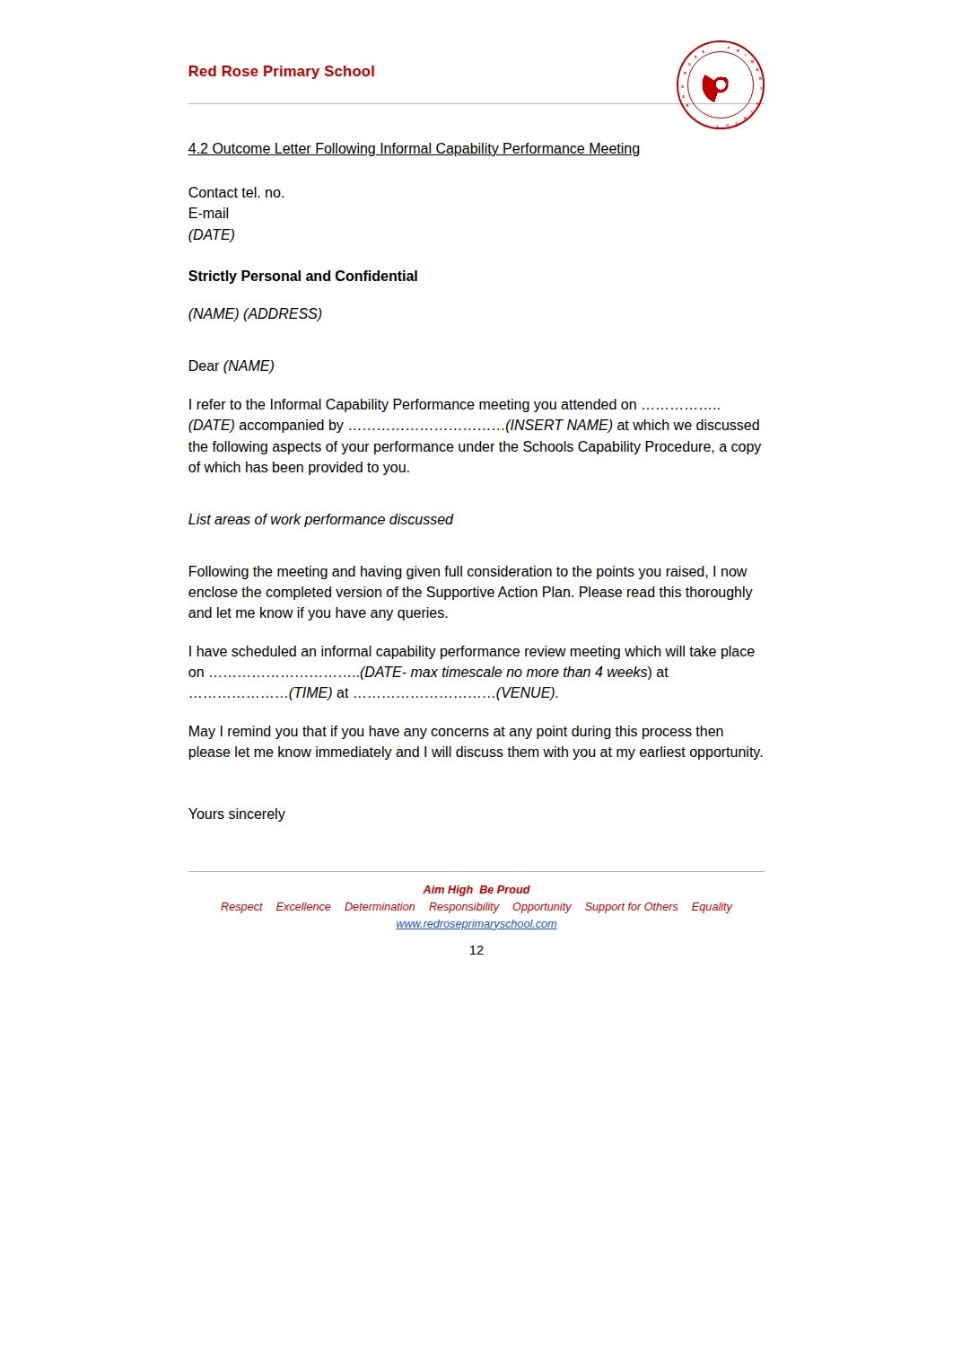R E D R O S E P R I M A R Y S C H O O L
Red Rose Primary School
4.2 Outcome Letter Following Informal Capability Performance Meeting
Contact tel. no.
E-mail
(DATE)
Strictly Personal and Confidential
(NAME) (ADDRESS)
Dear (NAME)
I refer to the Informal Capability Performance meeting you attended on ……………..(DATE) accompanied by ……………………………(INSERT NAME) at which we discussed the following aspects of your performance under the Schools Capability Procedure, a copy of which has been provided to you.
List areas of work performance discussed
Following the meeting and having given full consideration to the points you raised, I now enclose the completed version of the Supportive Action Plan. Please read this thoroughly and let me know if you have any queries.
I have scheduled an informal capability performance review meeting which will take place on …………………………..(DATE- max timescale no more than 4 weeks) at …………………(TIME) at …………………………(VENUE).
May I remind you that if you have any concerns at any point during this process then please let me know immediately and I will discuss them with you at my earliest opportunity.
Yours sincerely
Aim High Be Proud
Respect Excellence Determination Responsibility Opportunity Support for Others Equality
www.redroseprimaryschool.com
12